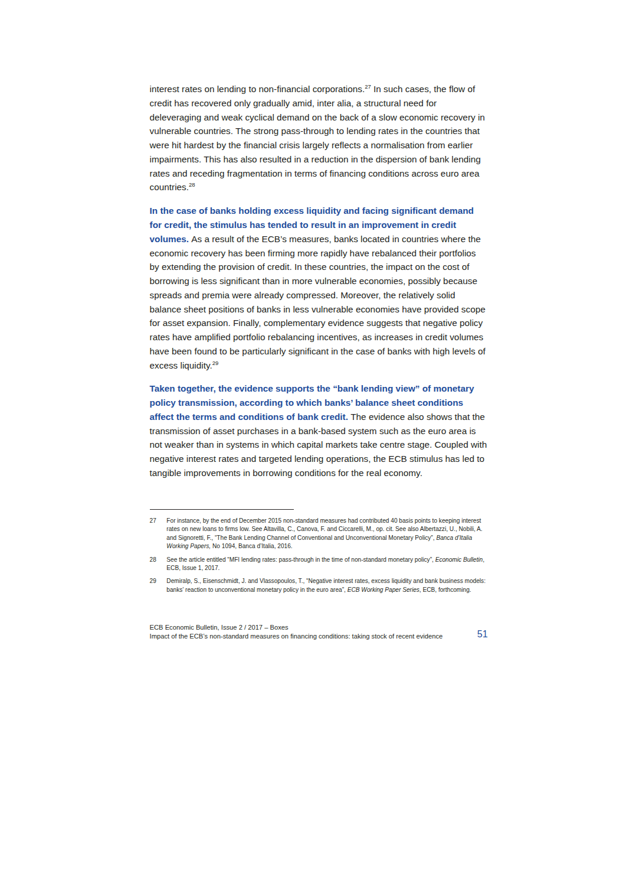interest rates on lending to non-financial corporations.27 In such cases, the flow of credit has recovered only gradually amid, inter alia, a structural need for deleveraging and weak cyclical demand on the back of a slow economic recovery in vulnerable countries. The strong pass-through to lending rates in the countries that were hit hardest by the financial crisis largely reflects a normalisation from earlier impairments. This has also resulted in a reduction in the dispersion of bank lending rates and receding fragmentation in terms of financing conditions across euro area countries.28
In the case of banks holding excess liquidity and facing significant demand for credit, the stimulus has tended to result in an improvement in credit volumes. As a result of the ECB’s measures, banks located in countries where the economic recovery has been firming more rapidly have rebalanced their portfolios by extending the provision of credit. In these countries, the impact on the cost of borrowing is less significant than in more vulnerable economies, possibly because spreads and premia were already compressed. Moreover, the relatively solid balance sheet positions of banks in less vulnerable economies have provided scope for asset expansion. Finally, complementary evidence suggests that negative policy rates have amplified portfolio rebalancing incentives, as increases in credit volumes have been found to be particularly significant in the case of banks with high levels of excess liquidity.29
Taken together, the evidence supports the “bank lending view” of monetary policy transmission, according to which banks’ balance sheet conditions affect the terms and conditions of bank credit. The evidence also shows that the transmission of asset purchases in a bank-based system such as the euro area is not weaker than in systems in which capital markets take centre stage. Coupled with negative interest rates and targeted lending operations, the ECB stimulus has led to tangible improvements in borrowing conditions for the real economy.
27
For instance, by the end of December 2015 non-standard measures had contributed 40 basis points to keeping interest rates on new loans to firms low. See Altavilla, C., Canova, F. and Ciccarelli, M., op. cit. See also Albertazzi, U., Nobili, A. and Signoretti, F., “The Bank Lending Channel of Conventional and Unconventional Monetary Policy”, Banca d’Italia Working Papers, No 1094, Banca d’Italia, 2016.
28
See the article entitled “MFI lending rates: pass-through in the time of non-standard monetary policy”, Economic Bulletin, ECB, Issue 1, 2017.
29
Demiralp, S., Eisenschmidt, J. and Vlassopoulos, T., “Negative interest rates, excess liquidity and bank business models: banks’ reaction to unconventional monetary policy in the euro area”, ECB Working Paper Series, ECB, forthcoming.
ECB Economic Bulletin, Issue 2 / 2017 – Boxes
Impact of the ECB’s non-standard measures on financing conditions: taking stock of recent evidence
51